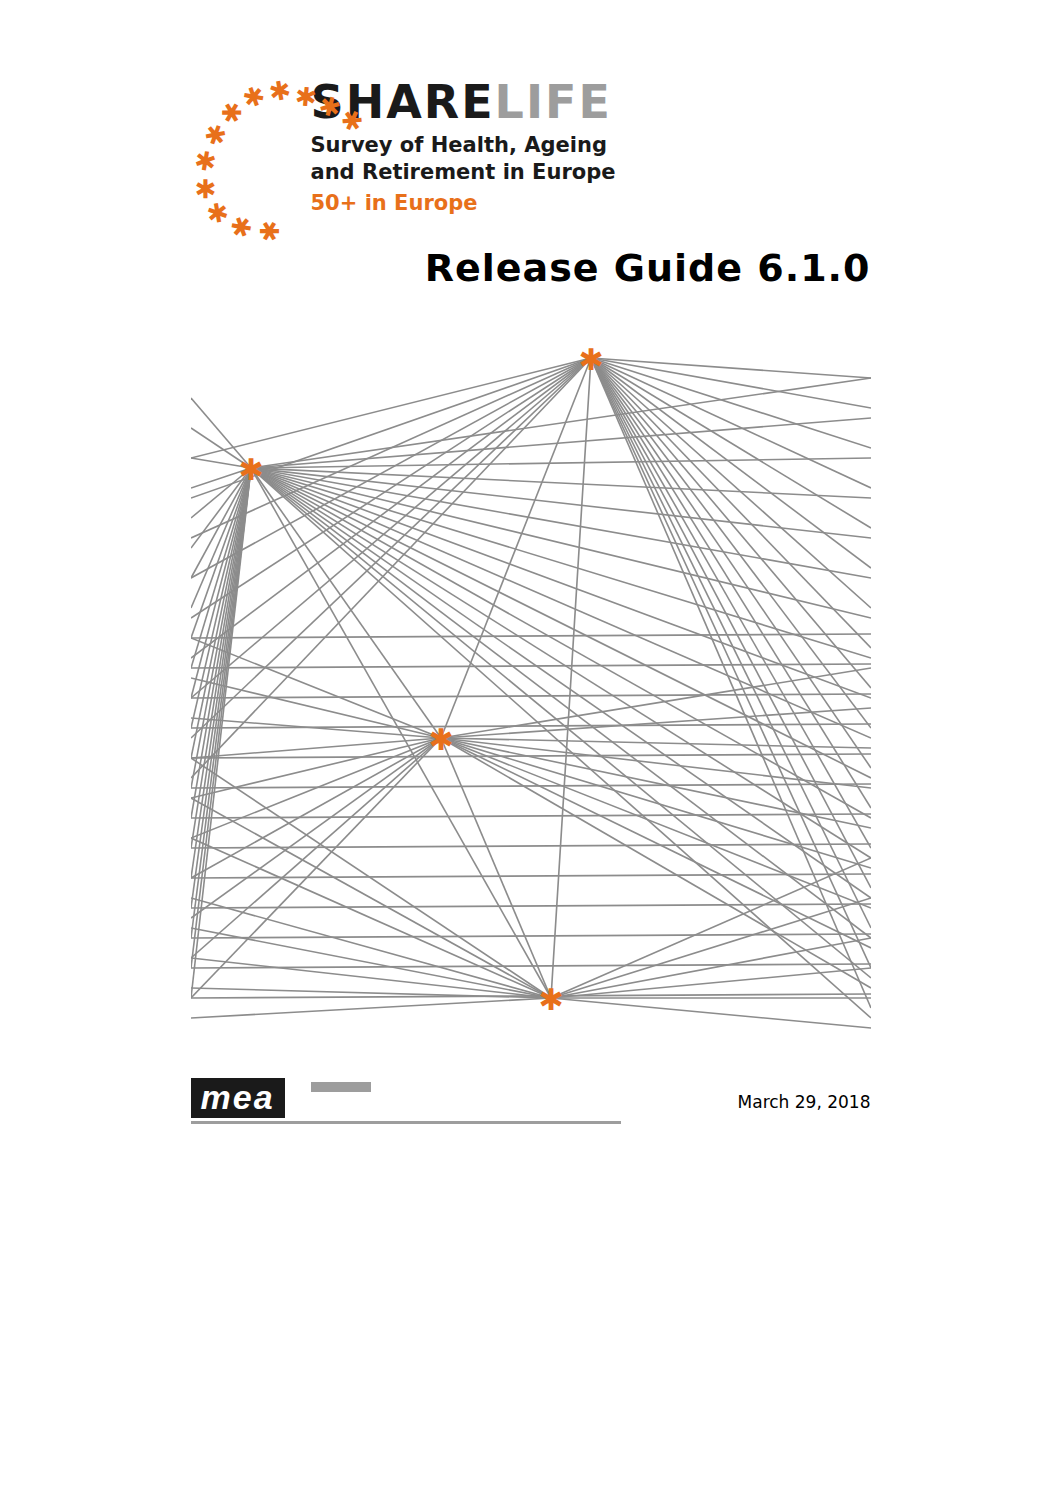✱ ✱ ✱ ✱ ✱ ✱ ✱ ✱ ✱ ✱ ✱ ✱
SHARE LIFE
Survey of Health, Ageing
and Retirement in Europe
50+ in Europe
Release Guide 6.1.0
✱ ✱ ✱ ✱
mea
March 29, 2018